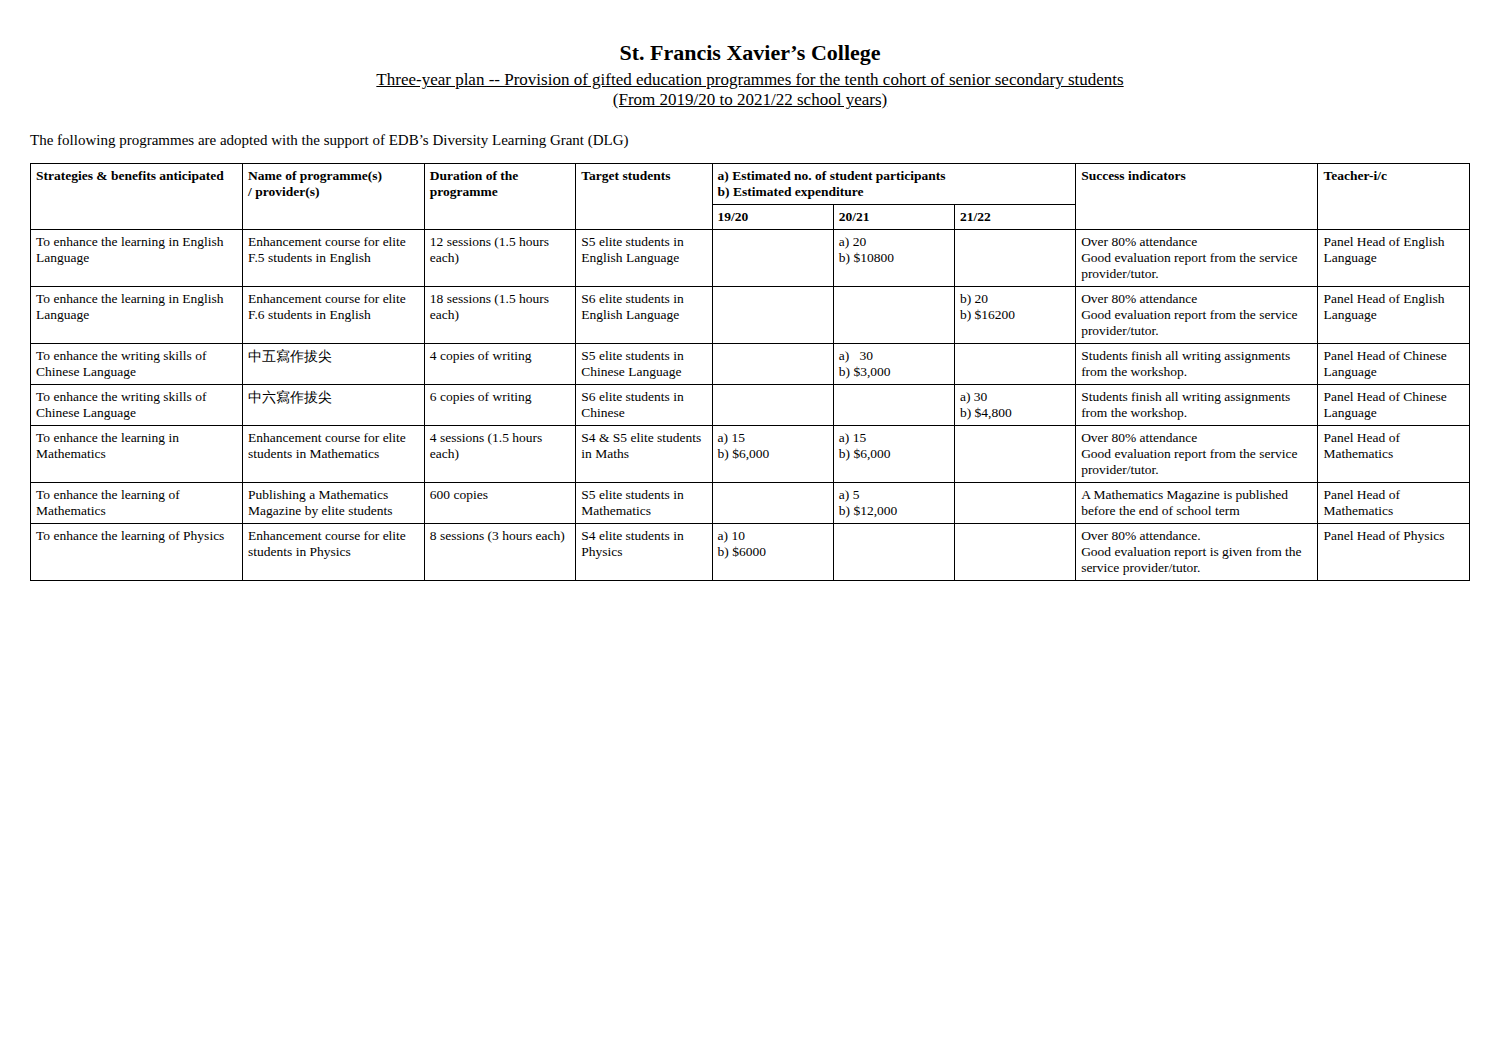St. Francis Xavier’s College
Three-year plan -- Provision of gifted education programmes for the tenth cohort of senior secondary students
(From 2019/20 to 2021/22 school years)
The following programmes are adopted with the support of EDB’s Diversity Learning Grant (DLG)
| Strategies & benefits anticipated | Name of programme(s) / provider(s) | Duration of the programme | Target students | a) Estimated no. of student participants b) Estimated expenditure | Success indicators | Teacher-i/c |
| --- | --- | --- | --- | --- | --- | --- |
| 19/20 | 20/21 | 21/22 |
| To enhance the learning in English Language | Enhancement course for elite F.5 students in English | 12 sessions (1.5 hours each) | S5 elite students in English Language | | a) 20 b) $10800 | | Over 80% attendance Good evaluation report from the service provider/tutor. | Panel Head of English Language |
| To enhance the learning in English Language | Enhancement course for elite F.6 students in English | 18 sessions (1.5 hours each) | S6 elite students in English Language | | | b) 20 b) $16200 | Over 80% attendance Good evaluation report from the service provider/tutor. | Panel Head of English Language |
| To enhance the writing skills of Chinese Language | 中五寫作拔尖 | 4 copies of writing | S5 elite students in Chinese Language | | a) 30 b) $3,000 | | Students finish all writing assignments from the workshop. | Panel Head of Chinese Language |
| To enhance the writing skills of Chinese Language | 中六寫作拔尖 | 6 copies of writing | S6 elite students in Chinese | | | a) 30 b) $4,800 | Students finish all writing assignments from the workshop. | Panel Head of Chinese Language |
| To enhance the learning in Mathematics | Enhancement course for elite students in Mathematics | 4 sessions (1.5 hours each) | S4 & S5 elite students in Maths | a) 15 b) $6,000 | a) 15 b) $6,000 | | Over 80% attendance Good evaluation report from the service provider/tutor. | Panel Head of Mathematics |
| To enhance the learning of Mathematics | Publishing a Mathematics Magazine by elite students | 600 copies | S5 elite students in Mathematics | | a) 5 b) $12,000 | | A Mathematics Magazine is published before the end of school term | Panel Head of Mathematics |
| To enhance the learning of Physics | Enhancement course for elite students in Physics | 8 sessions (3 hours each) | S4 elite students in Physics | a) 10 b) $6000 | | | Over 80% attendance. Good evaluation report is given from the service provider/tutor. | Panel Head of Physics |